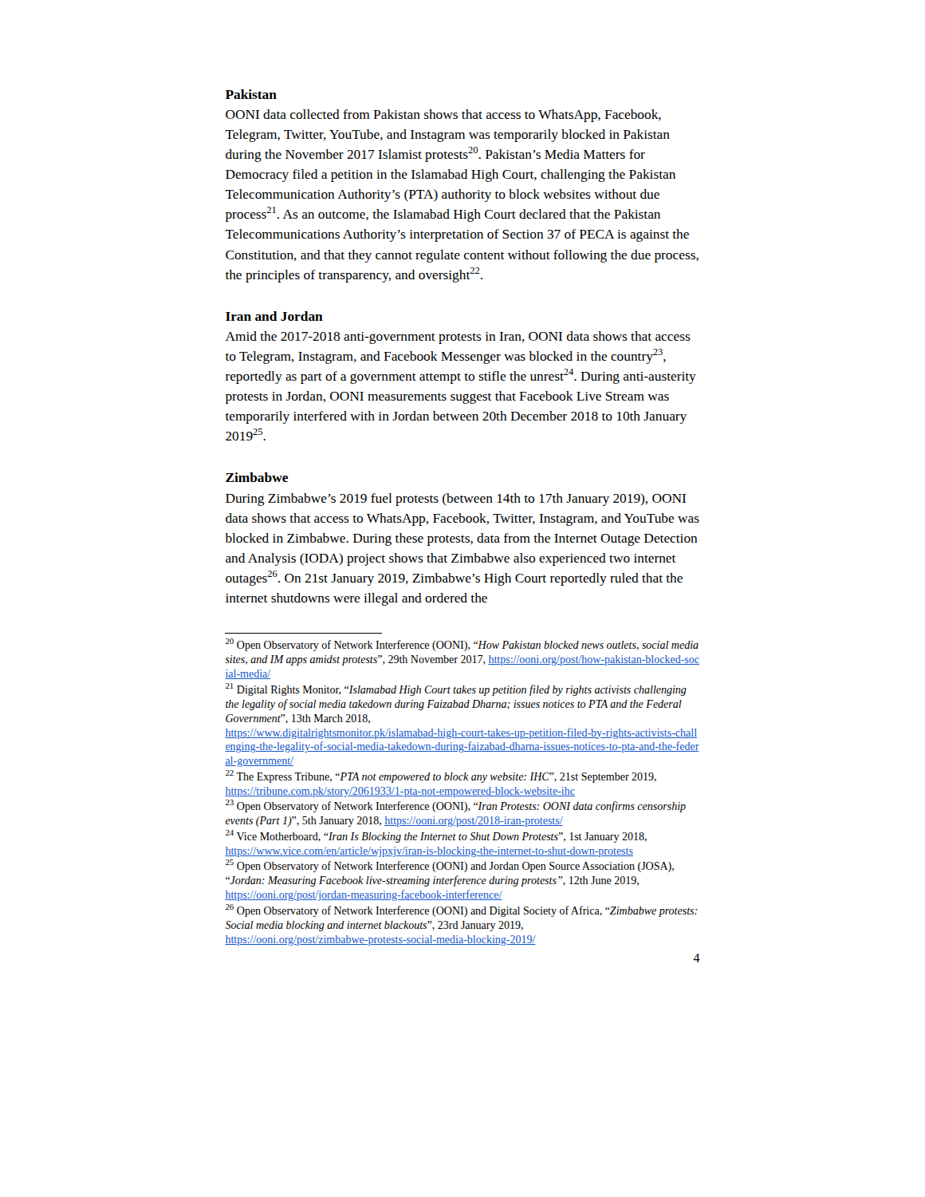Pakistan
OONI data collected from Pakistan shows that access to WhatsApp, Facebook, Telegram, Twitter, YouTube, and Instagram was temporarily blocked in Pakistan during the November 2017 Islamist protests20. Pakistan’s Media Matters for Democracy filed a petition in the Islamabad High Court, challenging the Pakistan Telecommunication Authority’s (PTA) authority to block websites without due process21. As an outcome, the Islamabad High Court declared that the Pakistan Telecommunications Authority’s interpretation of Section 37 of PECA is against the Constitution, and that they cannot regulate content without following the due process, the principles of transparency, and oversight22.
Iran and Jordan
Amid the 2017-2018 anti-government protests in Iran, OONI data shows that access to Telegram, Instagram, and Facebook Messenger was blocked in the country23, reportedly as part of a government attempt to stifle the unrest24. During anti-austerity protests in Jordan, OONI measurements suggest that Facebook Live Stream was temporarily interfered with in Jordan between 20th December 2018 to 10th January 201925.
Zimbabwe
During Zimbabwe’s 2019 fuel protests (between 14th to 17th January 2019), OONI data shows that access to WhatsApp, Facebook, Twitter, Instagram, and YouTube was blocked in Zimbabwe. During these protests, data from the Internet Outage Detection and Analysis (IODA) project shows that Zimbabwe also experienced two internet outages26. On 21st January 2019, Zimbabwe’s High Court reportedly ruled that the internet shutdowns were illegal and ordered the
20 Open Observatory of Network Interference (OONI), “How Pakistan blocked news outlets, social media sites, and IM apps amidst protests”, 29th November 2017, https://ooni.org/post/how-pakistan-blocked-social-media/
21 Digital Rights Monitor, “Islamabad High Court takes up petition filed by rights activists challenging the legality of social media takedown during Faizabad Dharna; issues notices to PTA and the Federal Government”, 13th March 2018,
https://www.digitalrightsmonitor.pk/islamabad-high-court-takes-up-petition-filed-by-rights-activists-challenging-the-legality-of-social-media-takedown-during-faizabad-dharna-issues-notices-to-pta-and-the-federal-government/
22 The Express Tribune, “PTA not empowered to block any website: IHC”, 21st September 2019,
https://tribune.com.pk/story/2061933/1-pta-not-empowered-block-website-ihc
23 Open Observatory of Network Interference (OONI), “Iran Protests: OONI data confirms censorship events (Part 1)”, 5th January 2018, https://ooni.org/post/2018-iran-protests/
24 Vice Motherboard, “Iran Is Blocking the Internet to Shut Down Protests”, 1st January 2018,
https://www.vice.com/en/article/wjpxjv/iran-is-blocking-the-internet-to-shut-down-protests
25 Open Observatory of Network Interference (OONI) and Jordan Open Source Association (JOSA), “Jordan: Measuring Facebook live-streaming interference during protests”, 12th June 2019,
https://ooni.org/post/jordan-measuring-facebook-interference/
26 Open Observatory of Network Interference (OONI) and Digital Society of Africa, “Zimbabwe protests: Social media blocking and internet blackouts”, 23rd January 2019,
https://ooni.org/post/zimbabwe-protests-social-media-blocking-2019/
4